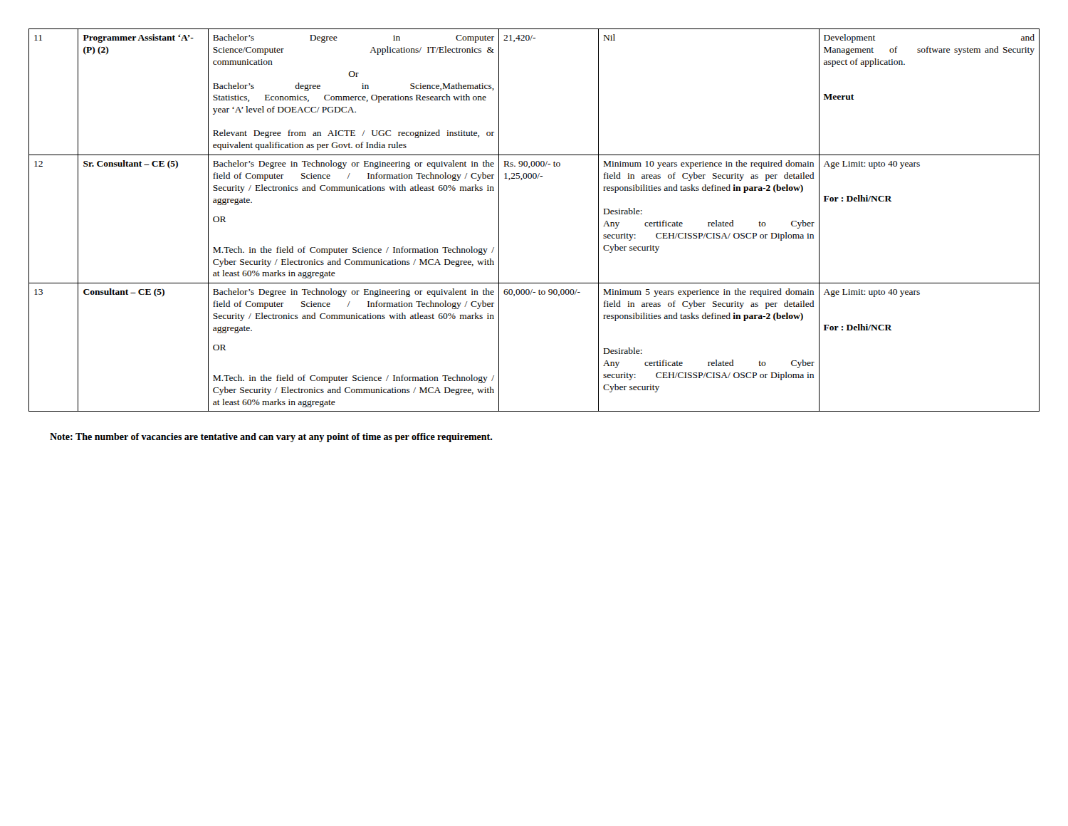| 11 | Programmer Assistant ‘A’- (P) (2) | Bachelor’s Degree in Computer Science/Computer Applications/ IT/Electronics & communication Or Bachelor’s degree in Science,Mathematics, Statistics, Economics, Commerce, Operations Research with one year ‘A’ level of DOEACC/ PGDCA. Relevant Degree from an AICTE / UGC recognized institute, or equivalent qualification as per Govt. of India rules | 21,420/- | Nil | Development and Management of software system and Security aspect of application. Meerut |
| 12 | Sr. Consultant – CE (5) | Bachelor’s Degree in Technology or Engineering or equivalent in the field of Computer Science / Information Technology / Cyber Security / Electronics and Communications with atleast 60% marks in aggregate. OR M.Tech. in the field of Computer Science / Information Technology / Cyber Security / Electronics and Communications / MCA Degree, with at least 60% marks in aggregate | Rs. 90,000/- to 1,25,000/- | Minimum 10 years experience in the required domain field in areas of Cyber Security as per detailed responsibilities and tasks defined in para-2 (below) Desirable: Any certificate related to Cyber security: CEH/CISSP/CISA/ OSCP or Diploma in Cyber security | Age Limit: upto 40 years For : Delhi/NCR |
| 13 | Consultant – CE (5) | Bachelor’s Degree in Technology or Engineering or equivalent in the field of Computer Science / Information Technology / Cyber Security / Electronics and Communications with atleast 60% marks in aggregate. OR M.Tech. in the field of Computer Science / Information Technology / Cyber Security / Electronics and Communications / MCA Degree, with at least 60% marks in aggregate | 60,000/- to 90,000/- | Minimum 5 years experience in the required domain field in areas of Cyber Security as per detailed responsibilities and tasks defined in para-2 (below) Desirable: Any certificate related to Cyber security: CEH/CISSP/CISA/ OSCP or Diploma in Cyber security | Age Limit: upto 40 years For : Delhi/NCR |
Note: The number of vacancies are tentative and can vary at any point of time as per office requirement.